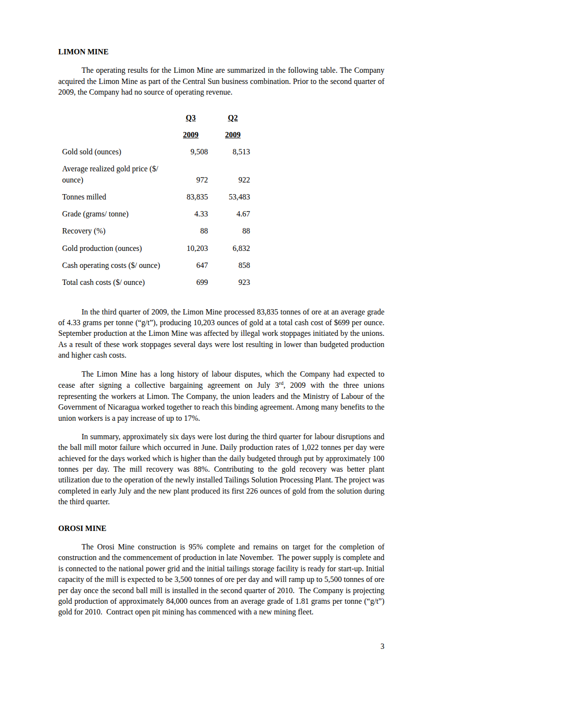LIMON MINE
The operating results for the Limon Mine are summarized in the following table. The Company acquired the Limon Mine as part of the Central Sun business combination. Prior to the second quarter of 2009, the Company had no source of operating revenue.
| | Q3 | Q2 |
| --- | --- | --- |
| | 2009 | 2009 |
| Gold sold (ounces) | 9,508 | 8,513 |
| Average realized gold price ($/ ounce) | 972 | 922 |
| Tonnes milled | 83,835 | 53,483 |
| Grade (grams/ tonne) | 4.33 | 4.67 |
| Recovery (%) | 88 | 88 |
| Gold production (ounces) | 10,203 | 6,832 |
| Cash operating costs ($/ ounce) | 647 | 858 |
| Total cash costs ($/ ounce) | 699 | 923 |
In the third quarter of 2009, the Limon Mine processed 83,835 tonnes of ore at an average grade of 4.33 grams per tonne (“g/t”), producing 10,203 ounces of gold at a total cash cost of $699 per ounce. September production at the Limon Mine was affected by illegal work stoppages initiated by the unions. As a result of these work stoppages several days were lost resulting in lower than budgeted production and higher cash costs.
The Limon Mine has a long history of labour disputes, which the Company had expected to cease after signing a collective bargaining agreement on July 3rd, 2009 with the three unions representing the workers at Limon. The Company, the union leaders and the Ministry of Labour of the Government of Nicaragua worked together to reach this binding agreement. Among many benefits to the union workers is a pay increase of up to 17%.
In summary, approximately six days were lost during the third quarter for labour disruptions and the ball mill motor failure which occurred in June. Daily production rates of 1,022 tonnes per day were achieved for the days worked which is higher than the daily budgeted through put by approximately 100 tonnes per day. The mill recovery was 88%. Contributing to the gold recovery was better plant utilization due to the operation of the newly installed Tailings Solution Processing Plant. The project was completed in early July and the new plant produced its first 226 ounces of gold from the solution during the third quarter.
OROSI MINE
The Orosi Mine construction is 95% complete and remains on target for the completion of construction and the commencement of production in late November. The power supply is complete and is connected to the national power grid and the initial tailings storage facility is ready for start-up. Initial capacity of the mill is expected to be 3,500 tonnes of ore per day and will ramp up to 5,500 tonnes of ore per day once the second ball mill is installed in the second quarter of 2010. The Company is projecting gold production of approximately 84,000 ounces from an average grade of 1.81 grams per tonne (“g/t”) gold for 2010. Contract open pit mining has commenced with a new mining fleet.
3